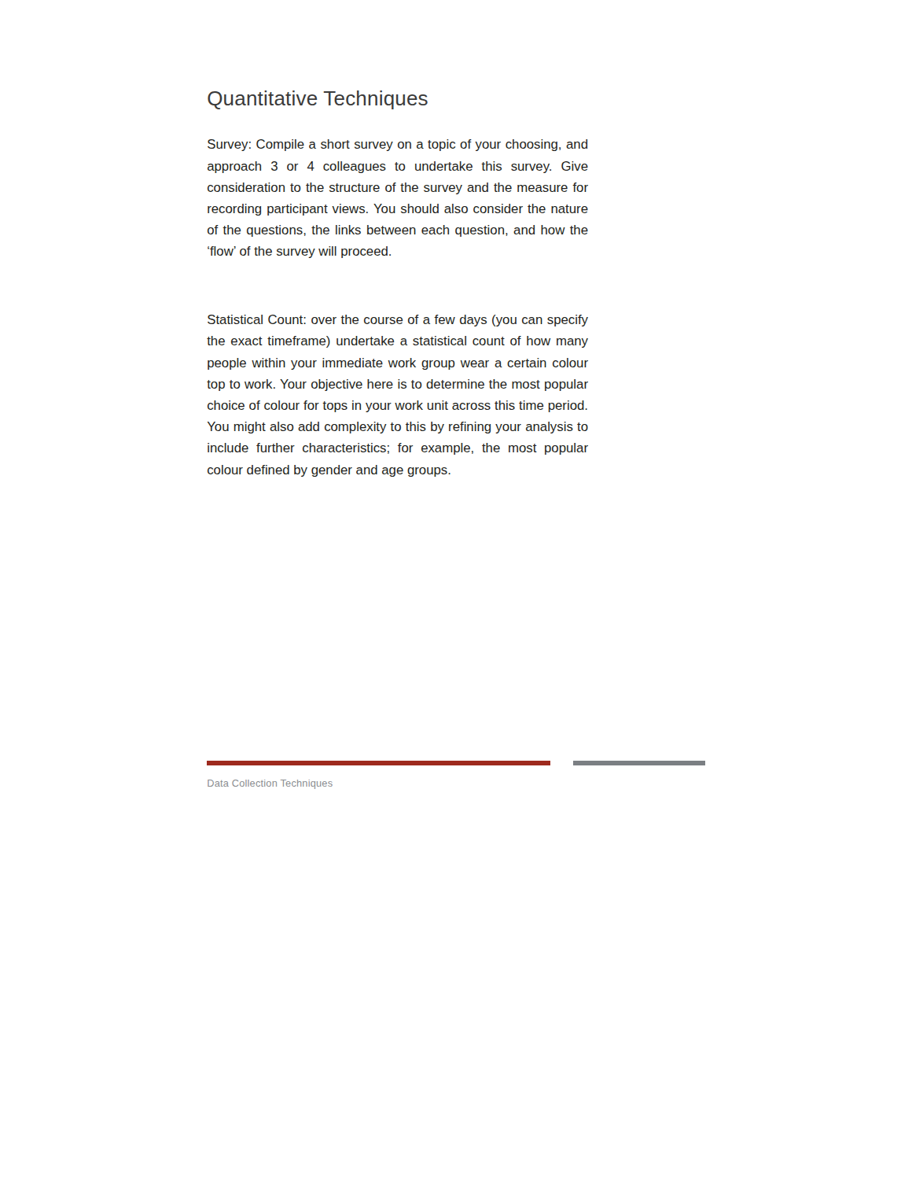Quantitative Techniques
Survey: Compile a short survey on a topic of your choosing, and approach 3 or 4 colleagues to undertake this survey. Give consideration to the structure of the survey and the measure for recording participant views. You should also consider the nature of the questions, the links between each question, and how the ‘flow’ of the survey will proceed.
Statistical Count: over the course of a few days (you can specify the exact timeframe) undertake a statistical count of how many people within your immediate work group wear a certain colour top to work. Your objective here is to determine the most popular choice of colour for tops in your work unit across this time period. You might also add complexity to this by refining your analysis to include further characteristics; for example, the most popular colour defined by gender and age groups.
Data Collection Techniques